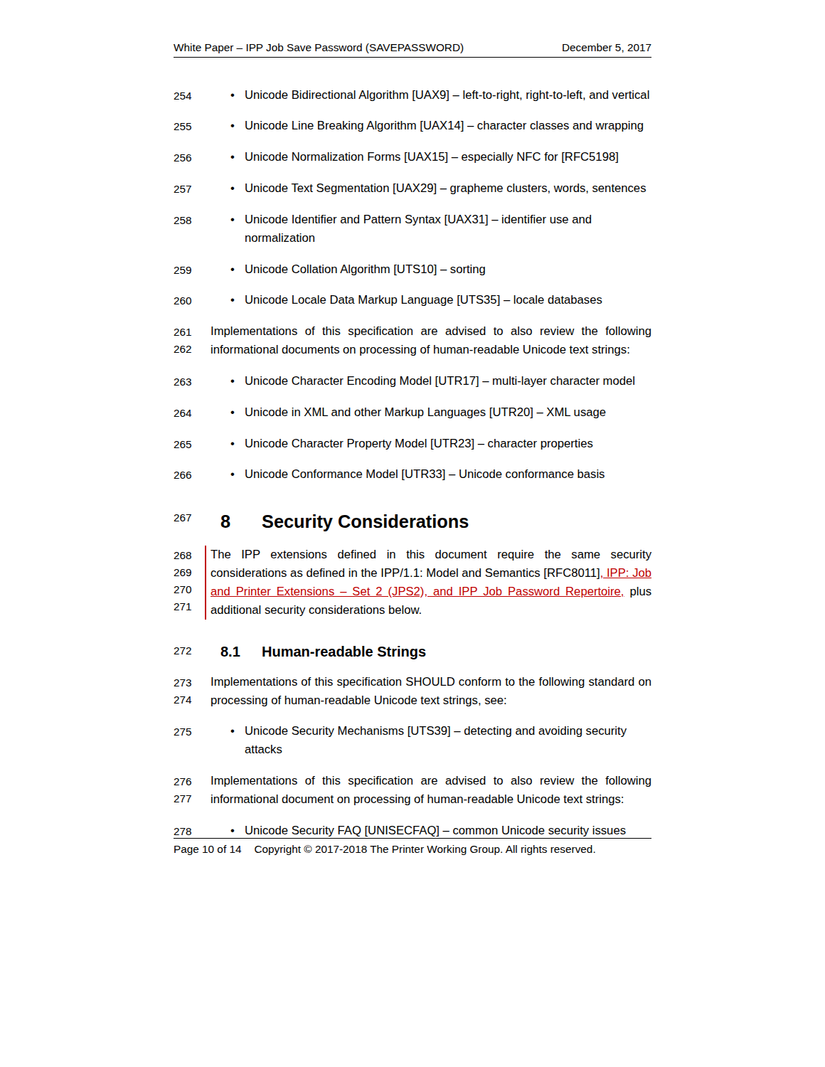White Paper – IPP Job Save Password (SAVEPASSWORD)
December 5, 2017
254
•
Unicode Bidirectional Algorithm [UAX9] – left-to-right, right-to-left, and vertical
255
•
Unicode Line Breaking Algorithm [UAX14] – character classes and wrapping
256
•
Unicode Normalization Forms [UAX15] – especially NFC for [RFC5198]
257
•
Unicode Text Segmentation [UAX29] – grapheme clusters, words, sentences
258
•
Unicode Identifier and Pattern Syntax [UAX31] – identifier use and normalization
259
•
Unicode Collation Algorithm [UTS10] – sorting
260
•
Unicode Locale Data Markup Language [UTS35] – locale databases
261
262
Implementations of this specification are advised to also review the following informational documents on processing of human-readable Unicode text strings:
263
•
Unicode Character Encoding Model [UTR17] – multi-layer character model
264
•
Unicode in XML and other Markup Languages [UTR20] – XML usage
265
•
Unicode Character Property Model [UTR23] – character properties
266
•
Unicode Conformance Model [UTR33] – Unicode conformance basis
267
8 Security Considerations
268
269
270
271
The IPP extensions defined in this document require the same security considerations as defined in the IPP/1.1: Model and Semantics [RFC8011], IPP: Job and Printer Extensions – Set 2 (JPS2), and IPP Job Password Repertoire, plus additional security considerations below.
272
8.1 Human-readable Strings
273
274
Implementations of this specification SHOULD conform to the following standard on processing of human-readable Unicode text strings, see:
275
•
Unicode Security Mechanisms [UTS39] – detecting and avoiding security attacks
276
277
Implementations of this specification are advised to also review the following informational document on processing of human-readable Unicode text strings:
278
•
Unicode Security FAQ [UNISECFAQ] – common Unicode security issues
Page 10 of 14
Copyright © 2017-2018 The Printer Working Group. All rights reserved.